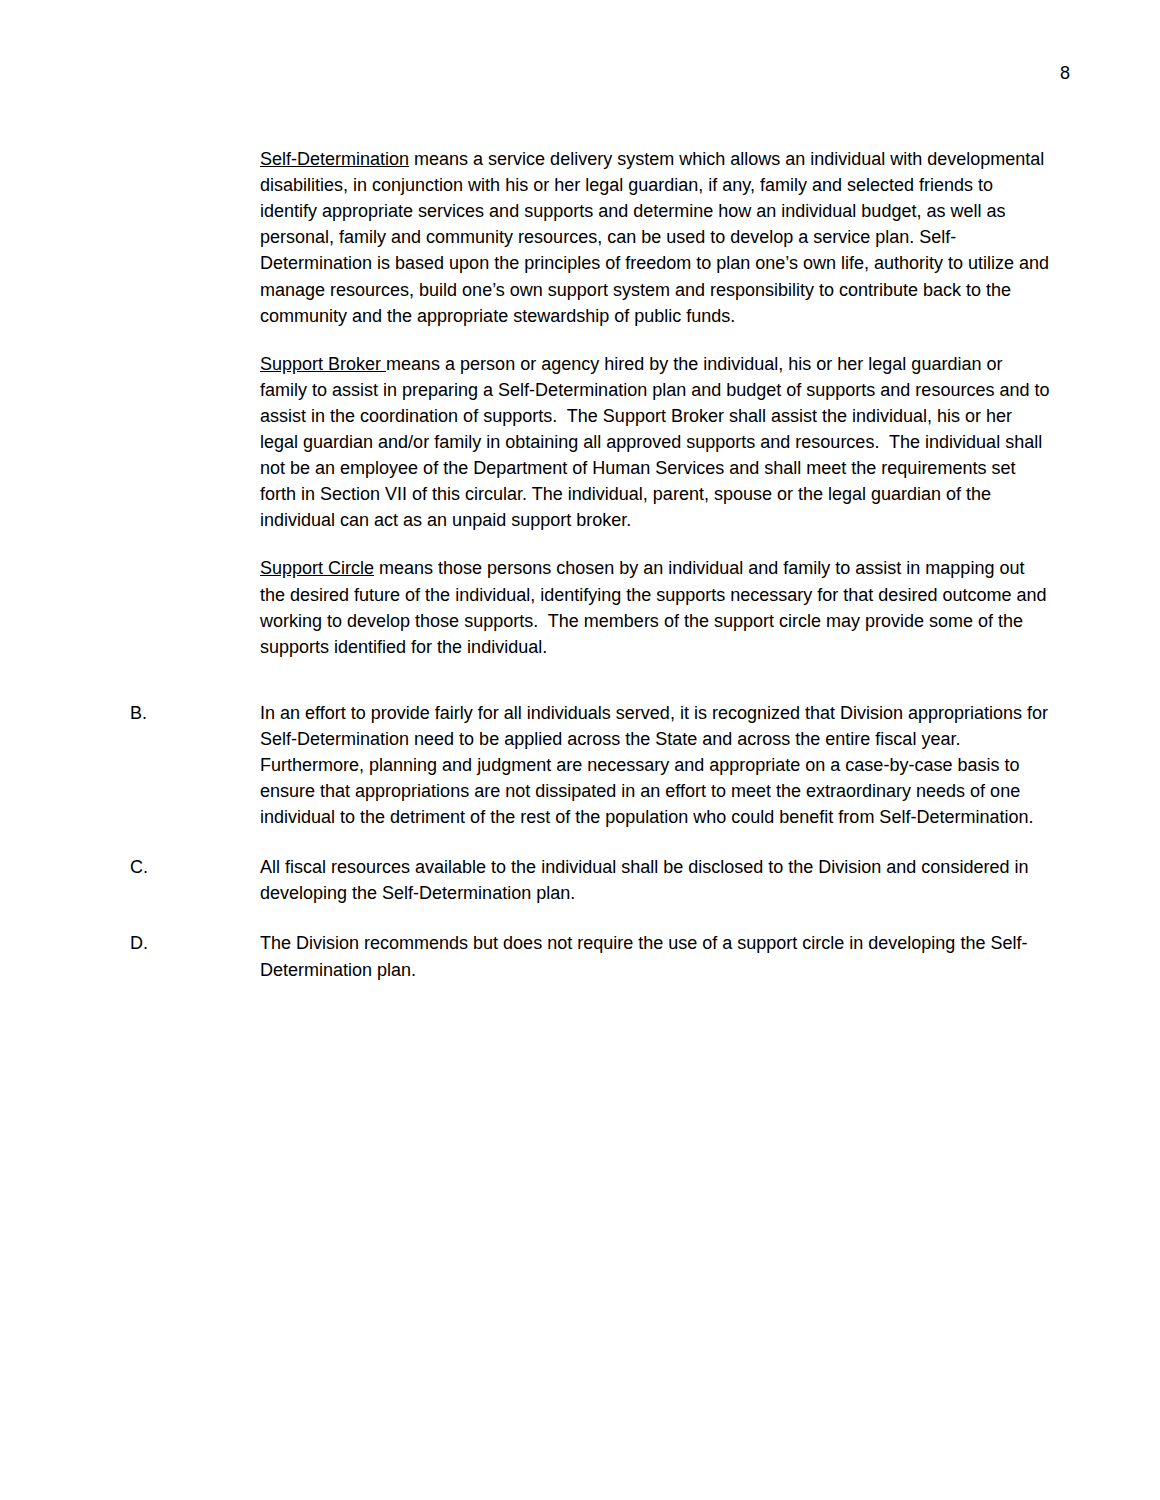8
Self-Determination means a service delivery system which allows an individual with developmental disabilities, in conjunction with his or her legal guardian, if any, family and selected friends to identify appropriate services and supports and determine how an individual budget, as well as personal, family and community resources, can be used to develop a service plan. Self-Determination is based upon the principles of freedom to plan one’s own life, authority to utilize and manage resources, build one’s own support system and responsibility to contribute back to the community and the appropriate stewardship of public funds.
Support Broker means a person or agency hired by the individual, his or her legal guardian or family to assist in preparing a Self-Determination plan and budget of supports and resources and to assist in the coordination of supports. The Support Broker shall assist the individual, his or her legal guardian and/or family in obtaining all approved supports and resources. The individual shall not be an employee of the Department of Human Services and shall meet the requirements set forth in Section VII of this circular. The individual, parent, spouse or the legal guardian of the individual can act as an unpaid support broker.
Support Circle means those persons chosen by an individual and family to assist in mapping out the desired future of the individual, identifying the supports necessary for that desired outcome and working to develop those supports. The members of the support circle may provide some of the supports identified for the individual.
B.
In an effort to provide fairly for all individuals served, it is recognized that Division appropriations for Self-Determination need to be applied across the State and across the entire fiscal year. Furthermore, planning and judgment are necessary and appropriate on a case-by-case basis to ensure that appropriations are not dissipated in an effort to meet the extraordinary needs of one individual to the detriment of the rest of the population who could benefit from Self-Determination.
C.
All fiscal resources available to the individual shall be disclosed to the Division and considered in developing the Self-Determination plan.
D.
The Division recommends but does not require the use of a support circle in developing the Self-Determination plan.